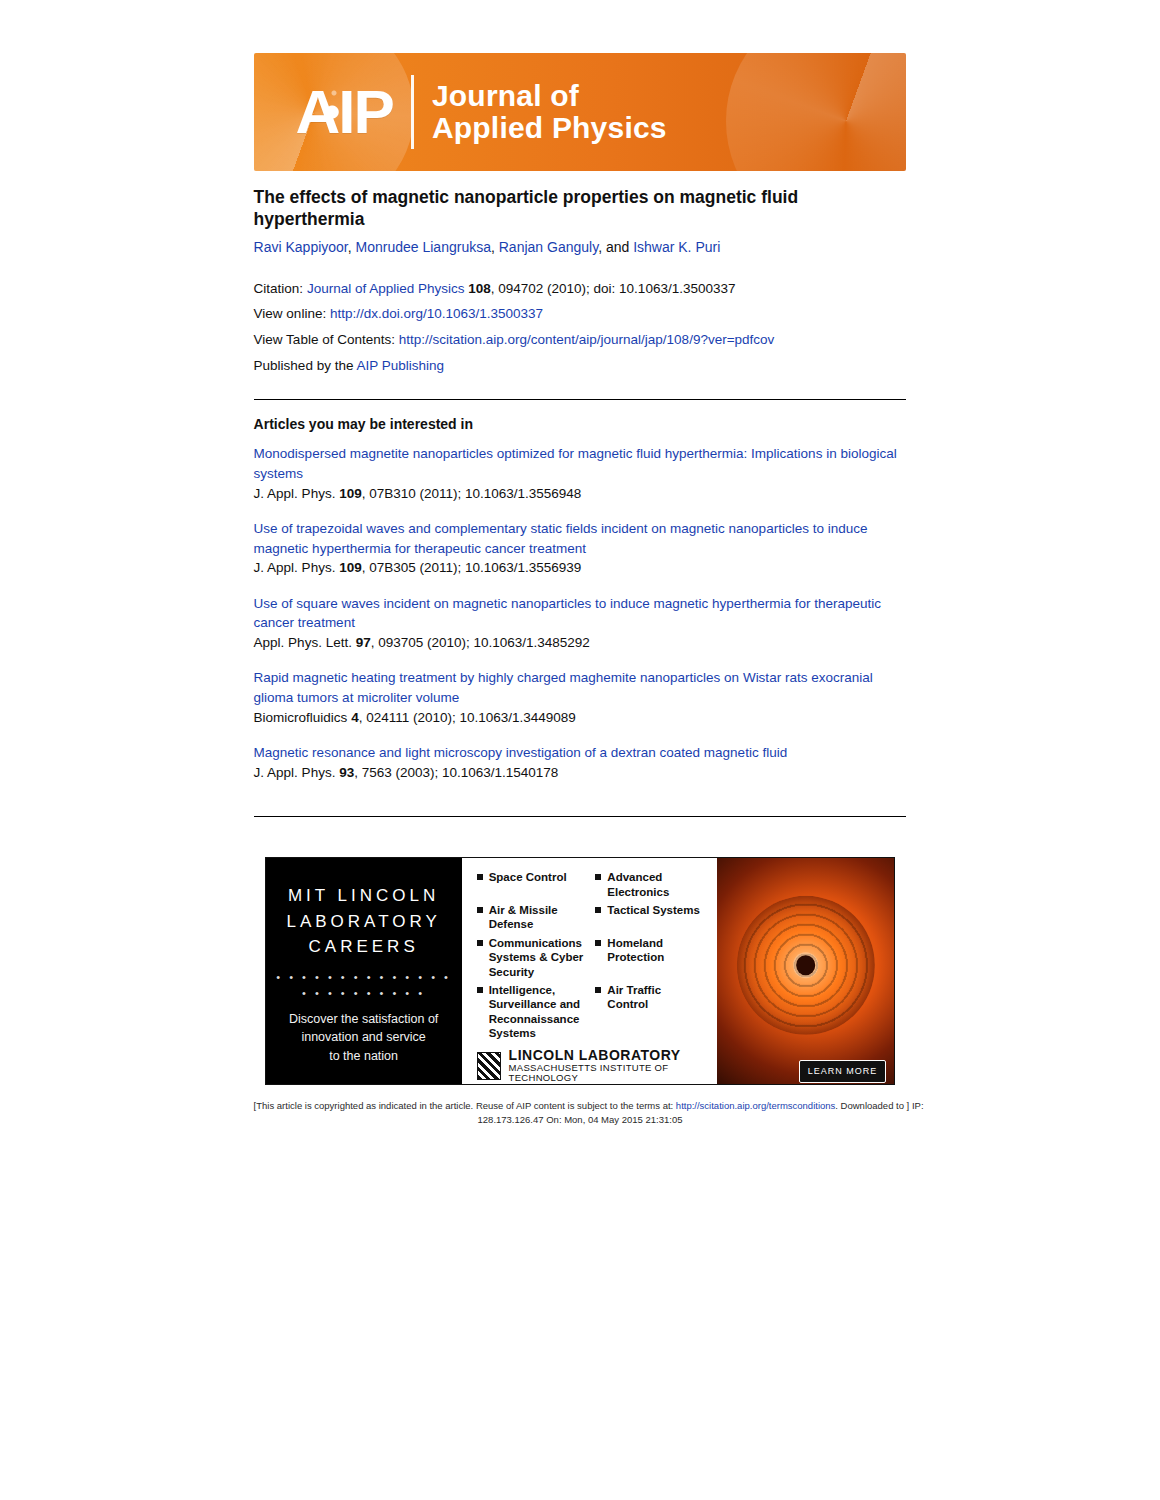AIP
Journal of Applied Physics
The effects of magnetic nanoparticle properties on magnetic fluid hyperthermia
Ravi Kappiyoor, Monrudee Liangruksa, Ranjan Ganguly, and Ishwar K. Puri
Citation: Journal of Applied Physics 108, 094702 (2010); doi: 10.1063/1.3500337
View online: http://dx.doi.org/10.1063/1.3500337
View Table of Contents: http://scitation.aip.org/content/aip/journal/jap/108/9?ver=pdfcov
Published by the AIP Publishing
Articles you may be interested in
Monodispersed magnetite nanoparticles optimized for magnetic fluid hyperthermia: Implications in biological systems J. Appl. Phys. 109, 07B310 (2011); 10.1063/1.3556948
Use of trapezoidal waves and complementary static fields incident on magnetic nanoparticles to induce magnetic hyperthermia for therapeutic cancer treatment J. Appl. Phys. 109, 07B305 (2011); 10.1063/1.3556939
Use of square waves incident on magnetic nanoparticles to induce magnetic hyperthermia for therapeutic cancer treatment Appl. Phys. Lett. 97, 093705 (2010); 10.1063/1.3485292
Rapid magnetic heating treatment by highly charged maghemite nanoparticles on Wistar rats exocranial glioma tumors at microliter volume Biomicrofluidics 4, 024111 (2010); 10.1063/1.3449089
Magnetic resonance and light microscopy investigation of a dextran coated magnetic fluid J. Appl. Phys. 93, 7563 (2003); 10.1063/1.1540178
MIT LINCOLN
LABORATORY
CAREERS
• • • • • • • • • • • • • • • • • • • • • • • •
Discover the satisfaction of
innovation and service
to the nation
Space Control
Advanced Electronics
Air & Missile Defense
Tactical Systems
Communications Systems & Cyber Security
Homeland Protection
Intelligence, Surveillance and Reconnaissance Systems
Air Traffic Control
LINCOLN LABORATORY
MASSACHUSETTS INSTITUTE OF TECHNOLOGY
LEARN MORE
[This article is copyrighted as indicated in the article. Reuse of AIP content is subject to the terms at: http://scitation.aip.org/termsconditions. Downloaded to ] IP:
128.173.126.47 On: Mon, 04 May 2015 21:31:05